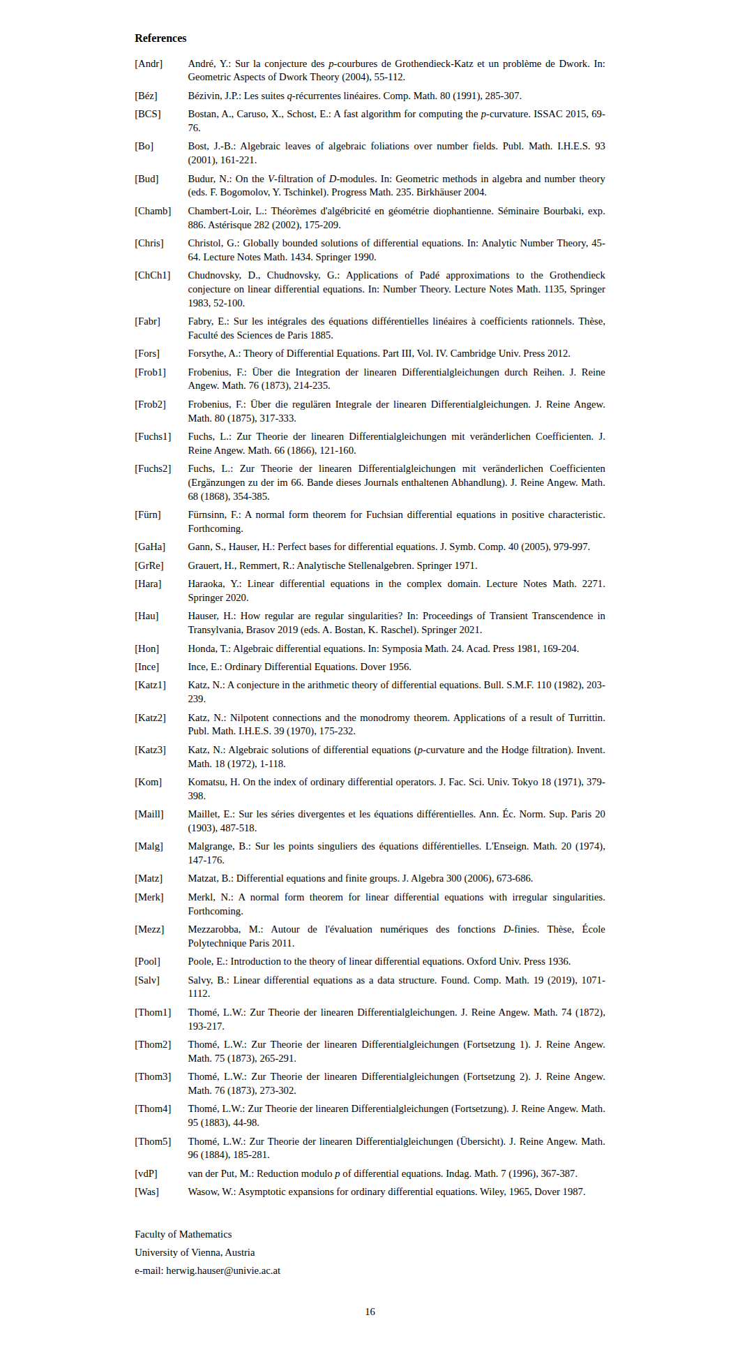References
[Andr]
André, Y.: Sur la conjecture des p-courbures de Grothendieck-Katz et un problème de Dwork. In: Geometric Aspects of Dwork Theory (2004), 55-112.
[Béz]
Bézivin, J.P.: Les suites q-récurrentes linéaires. Comp. Math. 80 (1991), 285-307.
[BCS]
Bostan, A., Caruso, X., Schost, E.: A fast algorithm for computing the p-curvature. ISSAC 2015, 69-76.
[Bo]
Bost, J.-B.: Algebraic leaves of algebraic foliations over number fields. Publ. Math. I.H.E.S. 93 (2001), 161-221.
[Bud]
Budur, N.: On the V-filtration of D-modules. In: Geometric methods in algebra and number theory (eds. F. Bogomolov, Y. Tschinkel). Progress Math. 235. Birkhäuser 2004.
[Chamb]
Chambert-Loir, L.: Théorèmes d'algébricité en géométrie diophantienne. Séminaire Bourbaki, exp. 886. Astérisque 282 (2002), 175-209.
[Chris]
Christol, G.: Globally bounded solutions of differential equations. In: Analytic Number Theory, 45-64. Lecture Notes Math. 1434. Springer 1990.
[ChCh1]
Chudnovsky, D., Chudnovsky, G.: Applications of Padé approximations to the Grothendieck conjecture on linear differential equations. In: Number Theory. Lecture Notes Math. 1135, Springer 1983, 52-100.
[Fabr]
Fabry, E.: Sur les intégrales des équations différentielles linéaires à coefficients rationnels. Thèse, Faculté des Sciences de Paris 1885.
[Fors]
Forsythe, A.: Theory of Differential Equations. Part III, Vol. IV. Cambridge Univ. Press 2012.
[Frob1]
Frobenius, F.: Über die Integration der linearen Differentialgleichungen durch Reihen. J. Reine Angew. Math. 76 (1873), 214-235.
[Frob2]
Frobenius, F.: Über die regulären Integrale der linearen Differentialgleichungen. J. Reine Angew. Math. 80 (1875), 317-333.
[Fuchs1]
Fuchs, L.: Zur Theorie der linearen Differentialgleichungen mit veränderlichen Coefficienten. J. Reine Angew. Math. 66 (1866), 121-160.
[Fuchs2]
Fuchs, L.: Zur Theorie der linearen Differentialgleichungen mit veränderlichen Coefficienten (Ergänzungen zu der im 66. Bande dieses Journals enthaltenen Abhandlung). J. Reine Angew. Math. 68 (1868), 354-385.
[Fürn]
Fürnsinn, F.: A normal form theorem for Fuchsian differential equations in positive characteristic. Forthcoming.
[GaHa]
Gann, S., Hauser, H.: Perfect bases for differential equations. J. Symb. Comp. 40 (2005), 979-997.
[GrRe]
Grauert, H., Remmert, R.: Analytische Stellenalgebren. Springer 1971.
[Hara]
Haraoka, Y.: Linear differential equations in the complex domain. Lecture Notes Math. 2271. Springer 2020.
[Hau]
Hauser, H.: How regular are regular singularities? In: Proceedings of Transient Transcendence in Transylvania, Brasov 2019 (eds. A. Bostan, K. Raschel). Springer 2021.
[Hon]
Honda, T.: Algebraic differential equations. In: Symposia Math. 24. Acad. Press 1981, 169-204.
[Ince]
Ince, E.: Ordinary Differential Equations. Dover 1956.
[Katz1]
Katz, N.: A conjecture in the arithmetic theory of differential equations. Bull. S.M.F. 110 (1982), 203-239.
[Katz2]
Katz, N.: Nilpotent connections and the monodromy theorem. Applications of a result of Turrittin. Publ. Math. I.H.E.S. 39 (1970), 175-232.
[Katz3]
Katz, N.: Algebraic solutions of differential equations (p-curvature and the Hodge filtration). Invent. Math. 18 (1972), 1-118.
[Kom]
Komatsu, H. On the index of ordinary differential operators. J. Fac. Sci. Univ. Tokyo 18 (1971), 379-398.
[Maill]
Maillet, E.: Sur les séries divergentes et les équations différentielles. Ann. Éc. Norm. Sup. Paris 20 (1903), 487-518.
[Malg]
Malgrange, B.: Sur les points singuliers des équations différentielles. L'Enseign. Math. 20 (1974), 147-176.
[Matz]
Matzat, B.: Differential equations and finite groups. J. Algebra 300 (2006), 673-686.
[Merk]
Merkl, N.: A normal form theorem for linear differential equations with irregular singularities. Forthcoming.
[Mezz]
Mezzarobba, M.: Autour de l'évaluation numériques des fonctions D-finies. Thèse, École Polytechnique Paris 2011.
[Pool]
Poole, E.: Introduction to the theory of linear differential equations. Oxford Univ. Press 1936.
[Salv]
Salvy, B.: Linear differential equations as a data structure. Found. Comp. Math. 19 (2019), 1071-1112.
[Thom1]
Thomé, L.W.: Zur Theorie der linearen Differentialgleichungen. J. Reine Angew. Math. 74 (1872), 193-217.
[Thom2]
Thomé, L.W.: Zur Theorie der linearen Differentialgleichungen (Fortsetzung 1). J. Reine Angew. Math. 75 (1873), 265-291.
[Thom3]
Thomé, L.W.: Zur Theorie der linearen Differentialgleichungen (Fortsetzung 2). J. Reine Angew. Math. 76 (1873), 273-302.
[Thom4]
Thomé, L.W.: Zur Theorie der linearen Differentialgleichungen (Fortsetzung). J. Reine Angew. Math. 95 (1883), 44-98.
[Thom5]
Thomé, L.W.: Zur Theorie der linearen Differentialgleichungen (Übersicht). J. Reine Angew. Math. 96 (1884), 185-281.
[vdP]
van der Put, M.: Reduction modulo p of differential equations. Indag. Math. 7 (1996), 367-387.
[Was]
Wasow, W.: Asymptotic expansions for ordinary differential equations. Wiley, 1965, Dover 1987.
Faculty of Mathematics
University of Vienna, Austria
e-mail: herwig.hauser@univie.ac.at
16